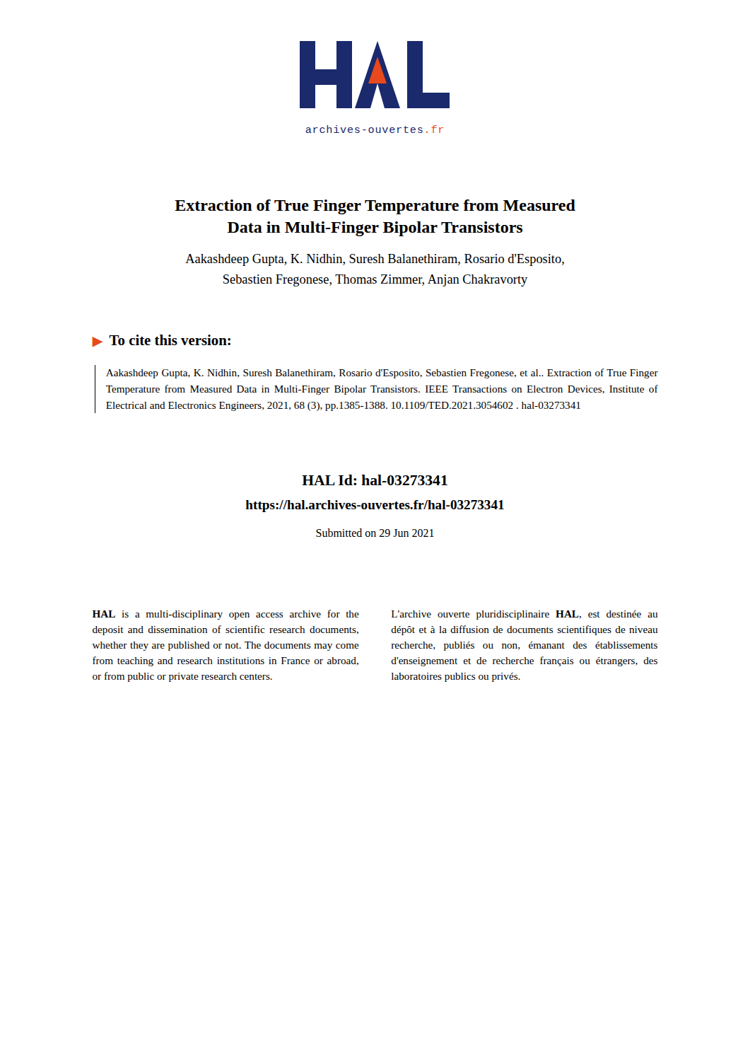archives-ouvertes.fr
Extraction of True Finger Temperature from Measured
Data in Multi-Finger Bipolar Transistors
Aakashdeep Gupta, K. Nidhin, Suresh Balanethiram, Rosario d'Esposito,
Sebastien Fregonese, Thomas Zimmer, Anjan Chakravorty
▶ To cite this version:
Aakashdeep Gupta, K. Nidhin, Suresh Balanethiram, Rosario d'Esposito, Sebastien Fregonese, et al.. Extraction of True Finger Temperature from Measured Data in Multi-Finger Bipolar Transistors. IEEE Transactions on Electron Devices, Institute of Electrical and Electronics Engineers, 2021, 68 (3), pp.1385-1388. 10.1109/TED.2021.3054602 . hal-03273341
HAL Id: hal-03273341
https://hal.archives-ouvertes.fr/hal-03273341
Submitted on 29 Jun 2021
HAL is a multi-disciplinary open access archive for the deposit and dissemination of scientific research documents, whether they are published or not. The documents may come from teaching and research institutions in France or abroad, or from public or private research centers.
L'archive ouverte pluridisciplinaire HAL, est destinée au dépôt et à la diffusion de documents scientifiques de niveau recherche, publiés ou non, émanant des établissements d'enseignement et de recherche français ou étrangers, des laboratoires publics ou privés.